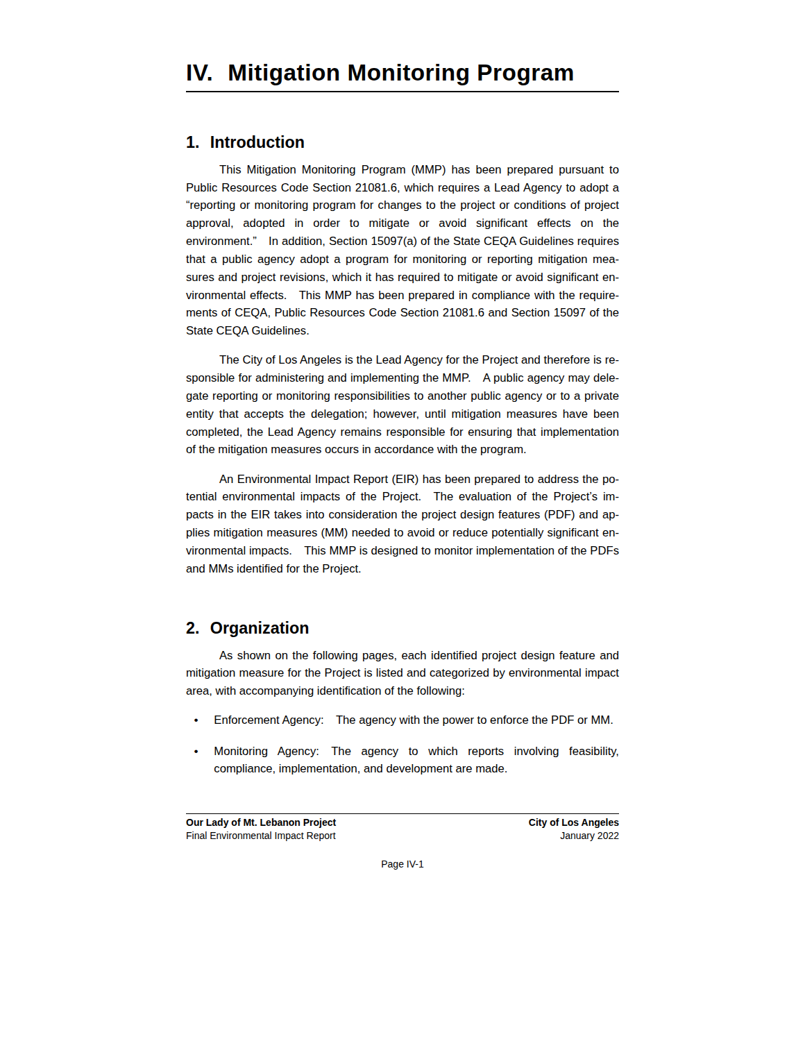IV. Mitigation Monitoring Program
1. Introduction
This Mitigation Monitoring Program (MMP) has been prepared pursuant to Public Resources Code Section 21081.6, which requires a Lead Agency to adopt a “reporting or monitoring program for changes to the project or conditions of project approval, adopted in order to mitigate or avoid significant effects on the environment.” In addition, Section 15097(a) of the State CEQA Guidelines requires that a public agency adopt a program for monitoring or reporting mitigation measures and project revisions, which it has required to mitigate or avoid significant environmental effects. This MMP has been prepared in compliance with the requirements of CEQA, Public Resources Code Section 21081.6 and Section 15097 of the State CEQA Guidelines.
The City of Los Angeles is the Lead Agency for the Project and therefore is responsible for administering and implementing the MMP. A public agency may delegate reporting or monitoring responsibilities to another public agency or to a private entity that accepts the delegation; however, until mitigation measures have been completed, the Lead Agency remains responsible for ensuring that implementation of the mitigation measures occurs in accordance with the program.
An Environmental Impact Report (EIR) has been prepared to address the potential environmental impacts of the Project. The evaluation of the Project’s impacts in the EIR takes into consideration the project design features (PDF) and applies mitigation measures (MM) needed to avoid or reduce potentially significant environmental impacts. This MMP is designed to monitor implementation of the PDFs and MMs identified for the Project.
2. Organization
As shown on the following pages, each identified project design feature and mitigation measure for the Project is listed and categorized by environmental impact area, with accompanying identification of the following:
Enforcement Agency: The agency with the power to enforce the PDF or MM.
Monitoring Agency: The agency to which reports involving feasibility, compliance, implementation, and development are made.
Our Lady of Mt. Lebanon Project
City of Los Angeles
Final Environmental Impact Report
January 2022
Page IV-1